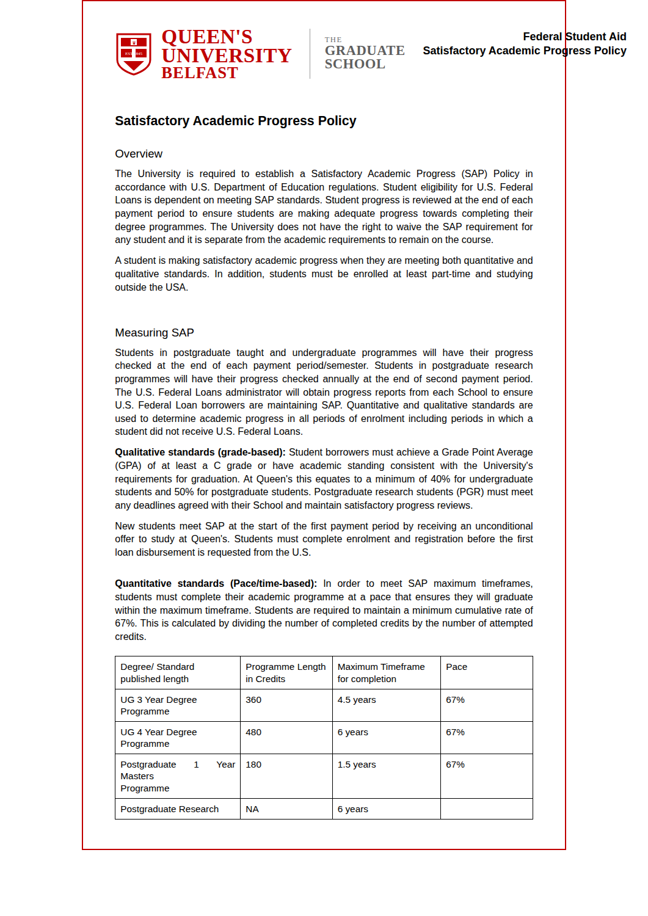♛ EST 1845
Queen's
University
Belfast
The
Graduate
School
Federal Student Aid
Satisfactory Academic Progress Policy
Satisfactory Academic Progress Policy
Overview
The University is required to establish a Satisfactory Academic Progress (SAP) Policy in accordance with U.S. Department of Education regulations. Student eligibility for U.S. Federal Loans is dependent on meeting SAP standards. Student progress is reviewed at the end of each payment period to ensure students are making adequate progress towards completing their degree programmes. The University does not have the right to waive the SAP requirement for any student and it is separate from the academic requirements to remain on the course.
A student is making satisfactory academic progress when they are meeting both quantitative and qualitative standards. In addition, students must be enrolled at least part-time and studying outside the USA.
Measuring SAP
Students in postgraduate taught and undergraduate programmes will have their progress checked at the end of each payment period/semester. Students in postgraduate research programmes will have their progress checked annually at the end of second payment period. The U.S. Federal Loans administrator will obtain progress reports from each School to ensure U.S. Federal Loan borrowers are maintaining SAP. Quantitative and qualitative standards are used to determine academic progress in all periods of enrolment including periods in which a student did not receive U.S. Federal Loans.
Qualitative standards (grade-based): Student borrowers must achieve a Grade Point Average (GPA) of at least a C grade or have academic standing consistent with the University's requirements for graduation. At Queen's this equates to a minimum of 40% for undergraduate students and 50% for postgraduate students. Postgraduate research students (PGR) must meet any deadlines agreed with their School and maintain satisfactory progress reviews.
New students meet SAP at the start of the first payment period by receiving an unconditional offer to study at Queen's. Students must complete enrolment and registration before the first loan disbursement is requested from the U.S.
Quantitative standards (Pace/time-based): In order to meet SAP maximum timeframes, students must complete their academic programme at a pace that ensures they will graduate within the maximum timeframe. Students are required to maintain a minimum cumulative rate of 67%. This is calculated by dividing the number of completed credits by the number of attempted credits.
| Degree/ Standard published length | Programme Length in Credits | Maximum Timeframe for completion | Pace |
| UG 3 Year Degree Programme | 360 | 4.5 years | 67% |
| UG 4 Year Degree Programme | 480 | 6 years | 67% |
| Postgraduate 1 Year Masters Programme | 180 | 1.5 years | 67% |
| Postgraduate Research | NA | 6 years | |